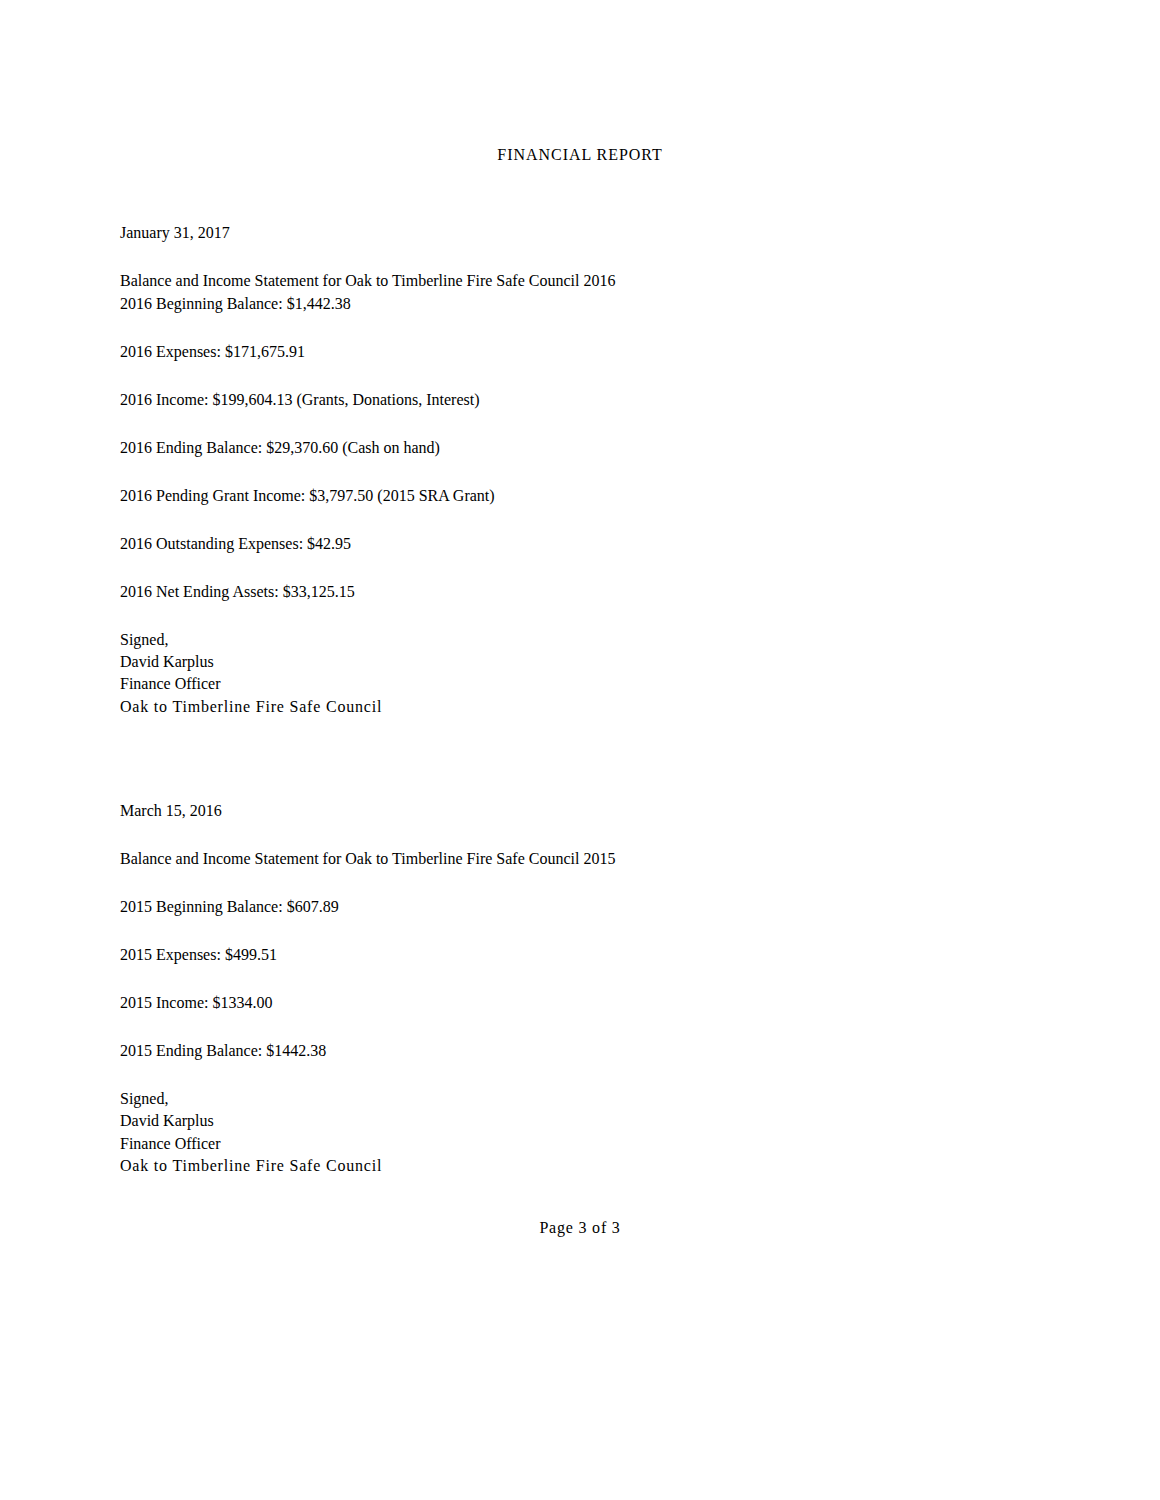FINANCIAL REPORT
January 31, 2017
Balance and Income Statement for Oak to Timberline Fire Safe Council 2016
2016 Beginning Balance: $1,442.38
2016 Expenses: $171,675.91
2016 Income: $199,604.13 (Grants, Donations, Interest)
2016 Ending Balance: $29,370.60 (Cash on hand)
2016 Pending Grant Income: $3,797.50 (2015 SRA Grant)
2016 Outstanding Expenses: $42.95
2016 Net Ending Assets: $33,125.15
Signed,
David Karplus
Finance Officer
Oak to Timberline Fire Safe Council
March 15, 2016
Balance and Income Statement for Oak to Timberline Fire Safe Council 2015
2015 Beginning Balance: $607.89
2015 Expenses: $499.51
2015 Income: $1334.00
2015 Ending Balance: $1442.38
Signed,
David Karplus
Finance Officer
Oak to Timberline Fire Safe Council
Page 3 of 3